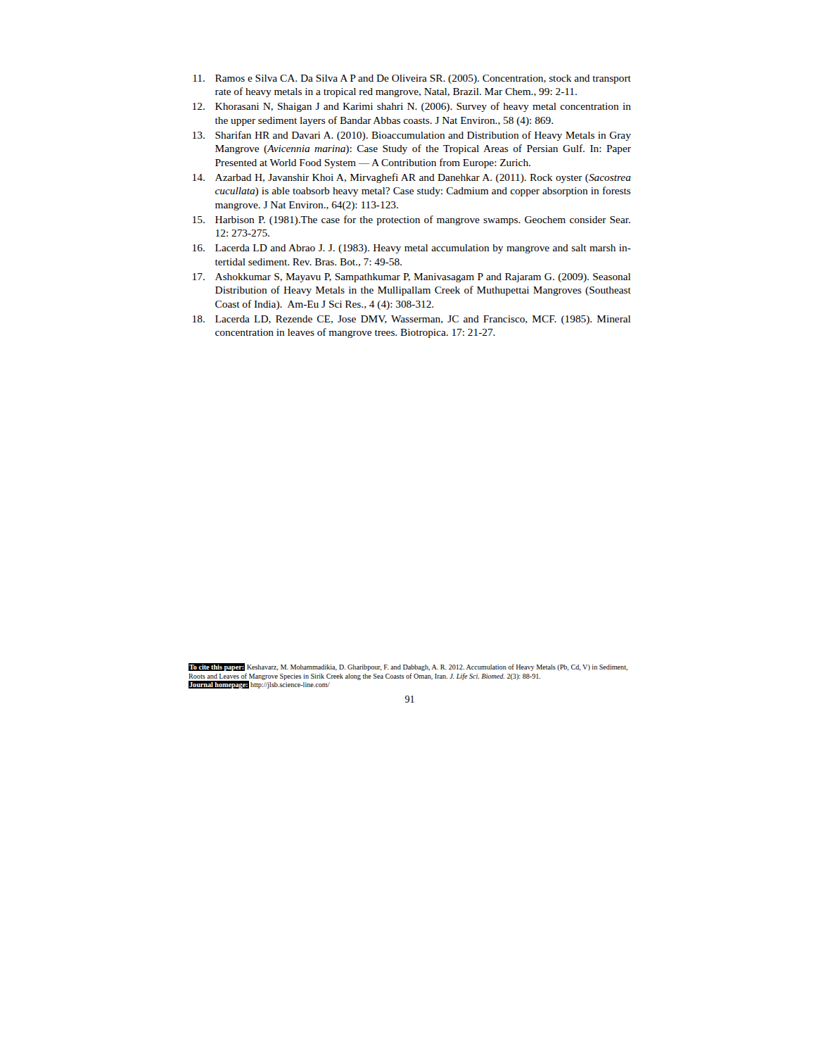11. Ramos e Silva CA. Da Silva A P and De Oliveira SR. (2005). Concentration, stock and transport rate of heavy metals in a tropical red mangrove, Natal, Brazil. Mar Chem., 99: 2-11.
12. Khorasani N, Shaigan J and Karimi shahri N. (2006). Survey of heavy metal concentration in the upper sediment layers of Bandar Abbas coasts. J Nat Environ., 58 (4): 869.
13. Sharifan HR and Davari A. (2010). Bioaccumulation and Distribution of Heavy Metals in Gray Mangrove (Avicennia marina): Case Study of the Tropical Areas of Persian Gulf. In: Paper Presented at World Food System — A Contribution from Europe: Zurich.
14. Azarbad H, Javanshir Khoi A, Mirvaghefi AR and Danehkar A. (2011). Rock oyster (Sacostrea cucullata) is able toabsorb heavy metal? Case study: Cadmium and copper absorption in forests mangrove. J Nat Environ., 64(2): 113-123.
15. Harbison P. (1981).The case for the protection of mangrove swamps. Geochem consider Sear. 12: 273-275.
16. Lacerda LD and Abrao J. J. (1983). Heavy metal accumulation by mangrove and salt marsh intertidal sediment. Rev. Bras. Bot., 7: 49-58.
17. Ashokkumar S, Mayavu P, Sampathkumar P, Manivasagam P and Rajaram G. (2009). Seasonal Distribution of Heavy Metals in the Mullipallam Creek of Muthupettai Mangroves (Southeast Coast of India). Am-Eu J Sci Res., 4 (4): 308-312.
18. Lacerda LD, Rezende CE, Jose DMV, Wasserman, JC and Francisco, MCF. (1985). Mineral concentration in leaves of mangrove trees. Biotropica. 17: 21-27.
To cite this paper: Keshavarz, M. Mohammadikia, D. Gharibpour, F. and Dabbagh, A. R. 2012. Accumulation of Heavy Metals (Pb, Cd, V) in Sediment, Roots and Leaves of Mangrove Species in Sirik Creek along the Sea Coasts of Oman, Iran. J. Life Sci. Biomed. 2(3): 88-91.
Journal homepage: http://jlsb.science-line.com/
91